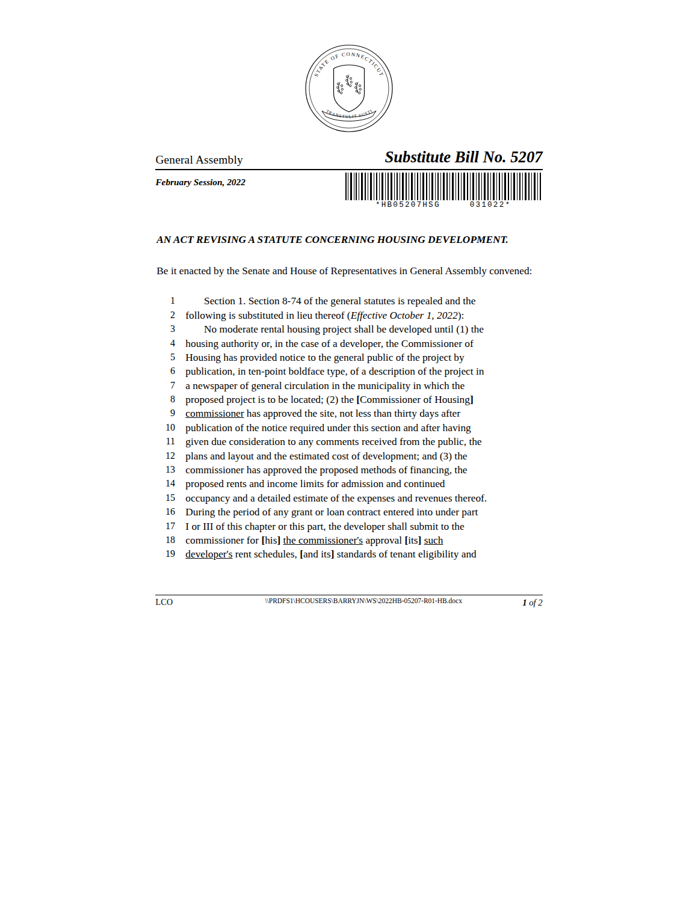STATE OF CONNECTICUT QUI TRANSTULIT SUSTINET
General Assembly
Substitute Bill No. 5207
February Session, 2022
*HB05207HSG 031022*
AN ACT REVISING A STATUTE CONCERNING HOUSING DEVELOPMENT.
Be it enacted by the Senate and House of Representatives in General Assembly convened:
Section 1. Section 8-74 of the general statutes is repealed and the
following is substituted in lieu thereof (Effective October 1, 2022):
No moderate rental housing project shall be developed until (1) the
housing authority or, in the case of a developer, the Commissioner of
Housing has provided notice to the general public of the project by
publication, in ten-point boldface type, of a description of the project in
a newspaper of general circulation in the municipality in which the
proposed project is to be located; (2) the [Commissioner of Housing]
commissioner has approved the site, not less than thirty days after
publication of the notice required under this section and after having
given due consideration to any comments received from the public, the
plans and layout and the estimated cost of development; and (3) the
commissioner has approved the proposed methods of financing, the
proposed rents and income limits for admission and continued
occupancy and a detailed estimate of the expenses and revenues thereof.
During the period of any grant or loan contract entered into under part
I or III of this chapter or this part, the developer shall submit to the
commissioner for [his] the commissioner's approval [its] such
developer's rent schedules, [and its] standards of tenant eligibility and
LCO
\\PRDFS1\HCOUSERS\BARRYJN\WS\2022HB-05207-R01-HB.docx
1 of 2